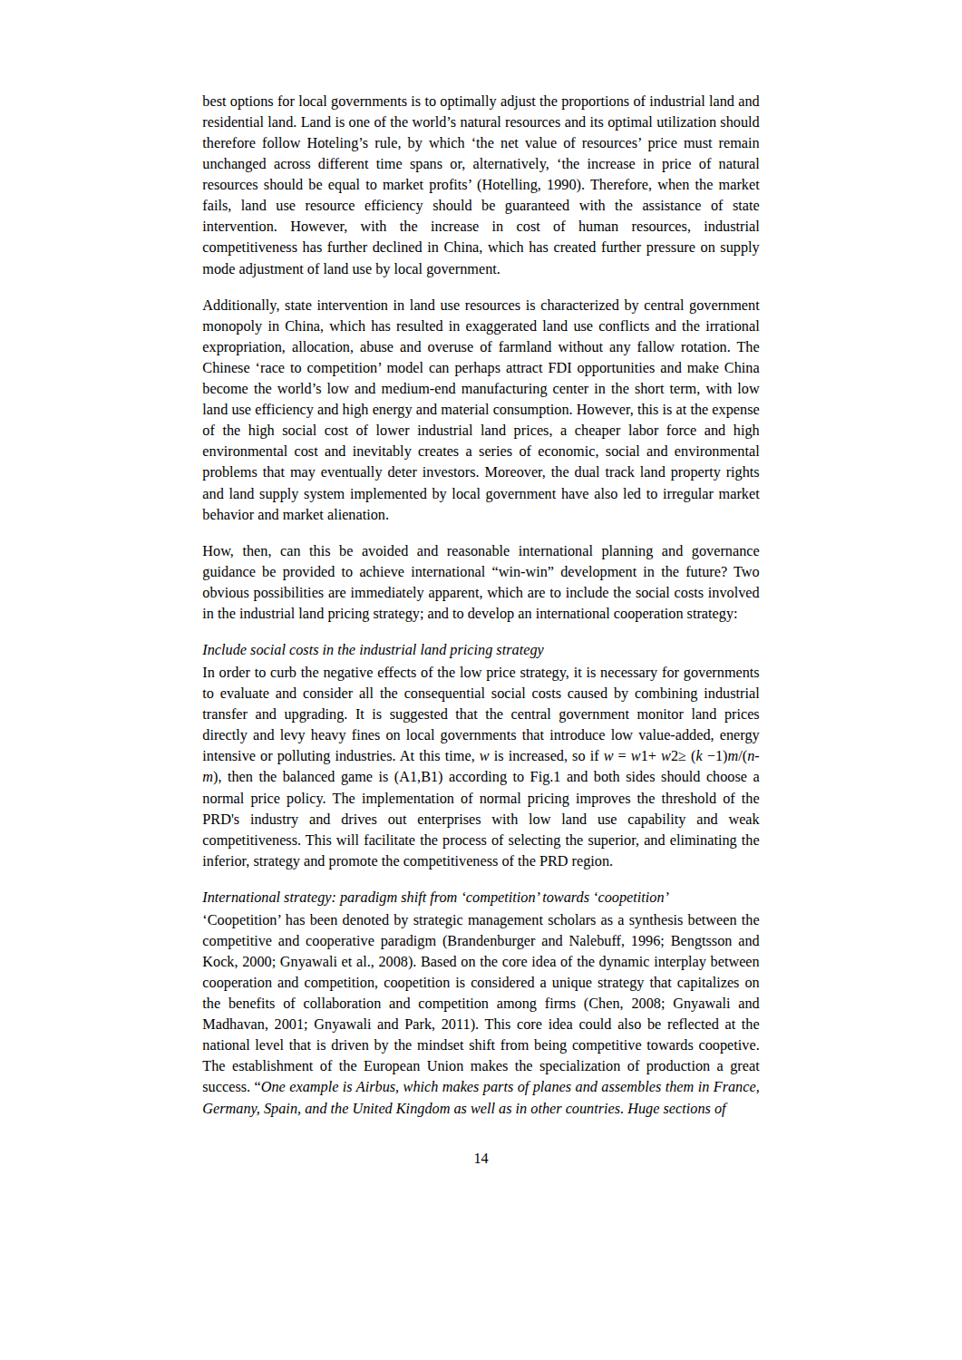best options for local governments is to optimally adjust the proportions of industrial land and residential land. Land is one of the world’s natural resources and its optimal utilization should therefore follow Hoteling’s rule, by which ‘the net value of resources’ price must remain unchanged across different time spans or, alternatively, ‘the increase in price of natural resources should be equal to market profits’ (Hotelling, 1990). Therefore, when the market fails, land use resource efficiency should be guaranteed with the assistance of state intervention. However, with the increase in cost of human resources, industrial competitiveness has further declined in China, which has created further pressure on supply mode adjustment of land use by local government.
Additionally, state intervention in land use resources is characterized by central government monopoly in China, which has resulted in exaggerated land use conflicts and the irrational expropriation, allocation, abuse and overuse of farmland without any fallow rotation. The Chinese ‘race to competition’ model can perhaps attract FDI opportunities and make China become the world’s low and medium-end manufacturing center in the short term, with low land use efficiency and high energy and material consumption. However, this is at the expense of the high social cost of lower industrial land prices, a cheaper labor force and high environmental cost and inevitably creates a series of economic, social and environmental problems that may eventually deter investors. Moreover, the dual track land property rights and land supply system implemented by local government have also led to irregular market behavior and market alienation.
How, then, can this be avoided and reasonable international planning and governance guidance be provided to achieve international “win-win” development in the future? Two obvious possibilities are immediately apparent, which are to include the social costs involved in the industrial land pricing strategy; and to develop an international cooperation strategy:
Include social costs in the industrial land pricing strategy
In order to curb the negative effects of the low price strategy, it is necessary for governments to evaluate and consider all the consequential social costs caused by combining industrial transfer and upgrading. It is suggested that the central government monitor land prices directly and levy heavy fines on local governments that introduce low value-added, energy intensive or polluting industries. At this time, w is increased, so if w = w1+ w2≥ (k −1)m/(n-m), then the balanced game is (A1,B1) according to Fig.1 and both sides should choose a normal price policy. The implementation of normal pricing improves the threshold of the PRD's industry and drives out enterprises with low land use capability and weak competitiveness. This will facilitate the process of selecting the superior, and eliminating the inferior, strategy and promote the competitiveness of the PRD region.
International strategy: paradigm shift from ‘competition’ towards ‘coopetition’
‘Coopetition’ has been denoted by strategic management scholars as a synthesis between the competitive and cooperative paradigm (Brandenburger and Nalebuff, 1996; Bengtsson and Kock, 2000; Gnyawali et al., 2008). Based on the core idea of the dynamic interplay between cooperation and competition, coopetition is considered a unique strategy that capitalizes on the benefits of collaboration and competition among firms (Chen, 2008; Gnyawali and Madhavan, 2001; Gnyawali and Park, 2011). This core idea could also be reflected at the national level that is driven by the mindset shift from being competitive towards coopetive. The establishment of the European Union makes the specialization of production a great success. “One example is Airbus, which makes parts of planes and assembles them in France, Germany, Spain, and the United Kingdom as well as in other countries. Huge sections of
14